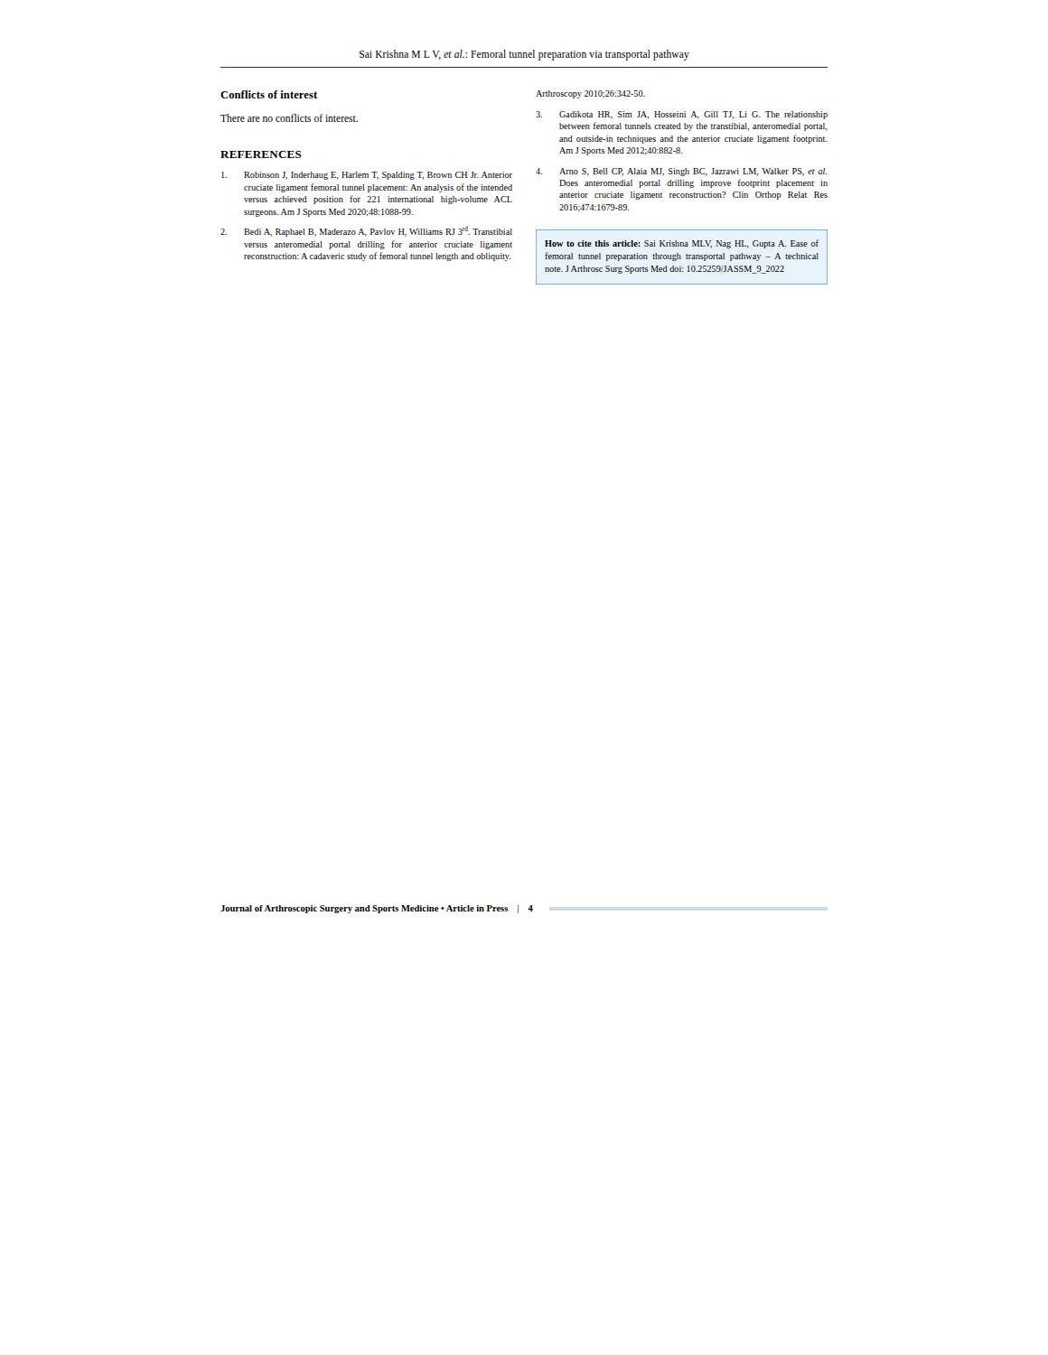Sai Krishna M L V, et al.: Femoral tunnel preparation via transportal pathway
Conflicts of interest
There are no conflicts of interest.
REFERENCES
Robinson J, Inderhaug E, Harlem T, Spalding T, Brown CH Jr. Anterior cruciate ligament femoral tunnel placement: An analysis of the intended versus achieved position for 221 international high-volume ACL surgeons. Am J Sports Med 2020;48:1088-99.
Bedi A, Raphael B, Maderazo A, Pavlov H, Williams RJ 3rd. Transtibial versus anteromedial portal drilling for anterior cruciate ligament reconstruction: A cadaveric study of femoral tunnel length and obliquity.
Arthroscopy 2010;26:342-50.
Gadikota HR, Sim JA, Hosseini A, Gill TJ, Li G. The relationship between femoral tunnels created by the transtibial, anteromedial portal, and outside-in techniques and the anterior cruciate ligament footprint. Am J Sports Med 2012;40:882-8.
Arno S, Bell CP, Alaia MJ, Singh BC, Jazrawi LM, Walker PS, et al. Does anteromedial portal drilling improve footprint placement in anterior cruciate ligament reconstruction? Clin Orthop Relat Res 2016;474:1679-89.
How to cite this article: Sai Krishna MLV, Nag HL, Gupta A. Ease of femoral tunnel preparation through transportal pathway – A technical note. J Arthrosc Surg Sports Med doi: 10.25259/JASSM_9_2022
Journal of Arthroscopic Surgery and Sports Medicine • Article in Press | 4